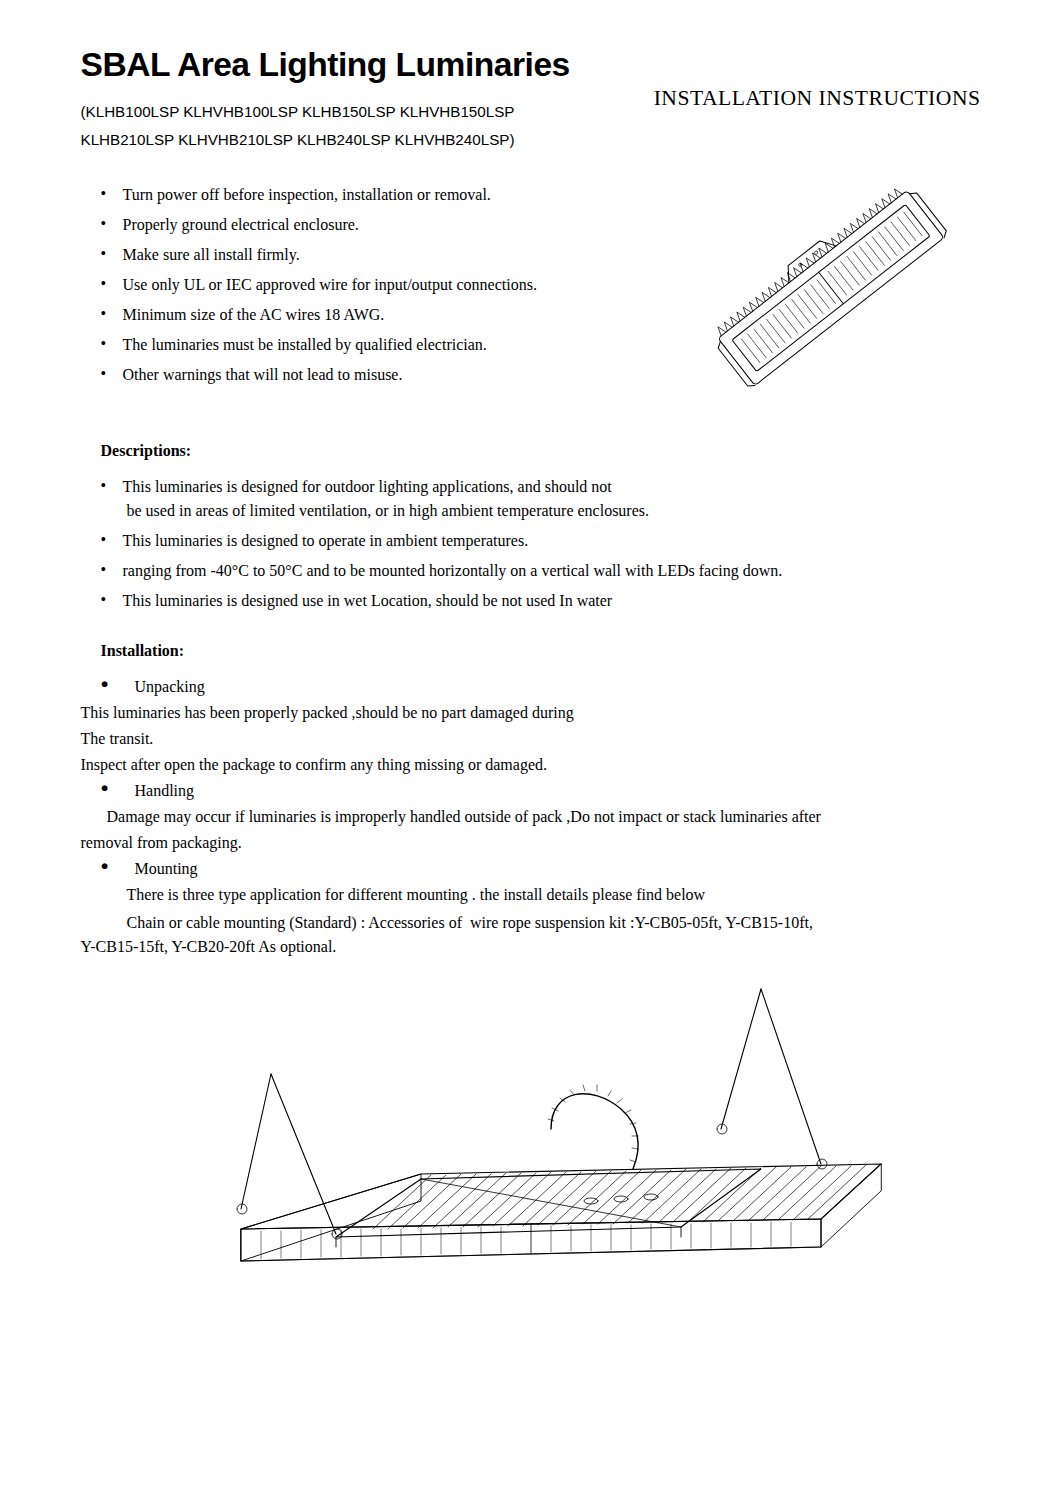SBAL Area Lighting Luminaries
INSTALLATION INSTRUCTIONS
(KLHB100LSP KLHVHB100LSP KLHB150LSP KLHVHB150LSP KLHB210LSP KLHVHB210LSP KLHB240LSP KLHVHB240LSP)
Turn power off before inspection, installation or removal.
Properly ground electrical enclosure.
Make sure all install firmly.
Use only UL or IEC approved wire for input/output connections.
Minimum size of the AC wires 18 AWG.
The luminaries must be installed by qualified electrician.
Other warnings that will not lead to misuse.
Descriptions:
This luminaries is designed for outdoor lighting applications, and should not be used in areas of limited ventilation, or in high ambient temperature enclosures.
This luminaries is designed to operate in ambient temperatures.
ranging from -40°C to 50°C and to be mounted horizontally on a vertical wall with LEDs facing down.
This luminaries is designed use in wet Location, should be not used In water
Installation:
Unpacking
This luminaries has been properly packed ,should be no part damaged during
The transit.
Inspect after open the package to confirm any thing missing or damaged.
Handling
Damage may occur if luminaries is improperly handled outside of pack ,Do not impact or stack luminaries after
removal from packaging.
Mounting
There is three type application for different mounting . the install details please find below
Chain or cable mounting (Standard) : Accessories of wire rope suspension kit :Y-CB05-05ft, Y-CB15-10ft, Y-CB15-15ft, Y-CB20-20ft As optional.